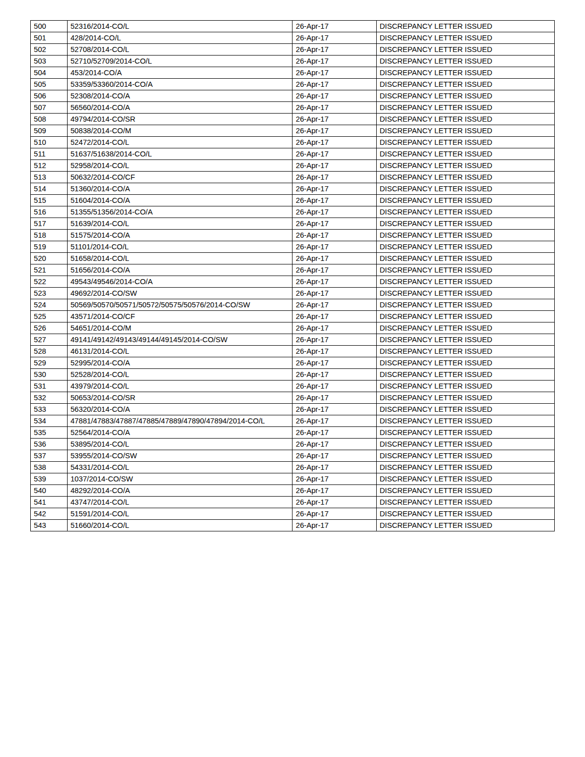| 500 | 52316/2014-CO/L | 26-Apr-17 | DISCREPANCY LETTER ISSUED |
| 501 | 428/2014-CO/L | 26-Apr-17 | DISCREPANCY LETTER ISSUED |
| 502 | 52708/2014-CO/L | 26-Apr-17 | DISCREPANCY LETTER ISSUED |
| 503 | 52710/52709/2014-CO/L | 26-Apr-17 | DISCREPANCY LETTER ISSUED |
| 504 | 453/2014-CO/A | 26-Apr-17 | DISCREPANCY LETTER ISSUED |
| 505 | 53359/53360/2014-CO/A | 26-Apr-17 | DISCREPANCY LETTER ISSUED |
| 506 | 52308/2014-CO/A | 26-Apr-17 | DISCREPANCY LETTER ISSUED |
| 507 | 56560/2014-CO/A | 26-Apr-17 | DISCREPANCY LETTER ISSUED |
| 508 | 49794/2014-CO/SR | 26-Apr-17 | DISCREPANCY LETTER ISSUED |
| 509 | 50838/2014-CO/M | 26-Apr-17 | DISCREPANCY LETTER ISSUED |
| 510 | 52472/2014-CO/L | 26-Apr-17 | DISCREPANCY LETTER ISSUED |
| 511 | 51637/51638/2014-CO/L | 26-Apr-17 | DISCREPANCY LETTER ISSUED |
| 512 | 52958/2014-CO/L | 26-Apr-17 | DISCREPANCY LETTER ISSUED |
| 513 | 50632/2014-CO/CF | 26-Apr-17 | DISCREPANCY LETTER ISSUED |
| 514 | 51360/2014-CO/A | 26-Apr-17 | DISCREPANCY LETTER ISSUED |
| 515 | 51604/2014-CO/A | 26-Apr-17 | DISCREPANCY LETTER ISSUED |
| 516 | 51355/51356/2014-CO/A | 26-Apr-17 | DISCREPANCY LETTER ISSUED |
| 517 | 51639/2014-CO/L | 26-Apr-17 | DISCREPANCY LETTER ISSUED |
| 518 | 51575/2014-CO/A | 26-Apr-17 | DISCREPANCY LETTER ISSUED |
| 519 | 51101/2014-CO/L | 26-Apr-17 | DISCREPANCY LETTER ISSUED |
| 520 | 51658/2014-CO/L | 26-Apr-17 | DISCREPANCY LETTER ISSUED |
| 521 | 51656/2014-CO/A | 26-Apr-17 | DISCREPANCY LETTER ISSUED |
| 522 | 49543/49546/2014-CO/A | 26-Apr-17 | DISCREPANCY LETTER ISSUED |
| 523 | 49692/2014-CO/SW | 26-Apr-17 | DISCREPANCY LETTER ISSUED |
| 524 | 50569/50570/50571/50572/50575/50576/2014-CO/SW | 26-Apr-17 | DISCREPANCY LETTER ISSUED |
| 525 | 43571/2014-CO/CF | 26-Apr-17 | DISCREPANCY LETTER ISSUED |
| 526 | 54651/2014-CO/M | 26-Apr-17 | DISCREPANCY LETTER ISSUED |
| 527 | 49141/49142/49143/49144/49145/2014-CO/SW | 26-Apr-17 | DISCREPANCY LETTER ISSUED |
| 528 | 46131/2014-CO/L | 26-Apr-17 | DISCREPANCY LETTER ISSUED |
| 529 | 52995/2014-CO/A | 26-Apr-17 | DISCREPANCY LETTER ISSUED |
| 530 | 52528/2014-CO/L | 26-Apr-17 | DISCREPANCY LETTER ISSUED |
| 531 | 43979/2014-CO/L | 26-Apr-17 | DISCREPANCY LETTER ISSUED |
| 532 | 50653/2014-CO/SR | 26-Apr-17 | DISCREPANCY LETTER ISSUED |
| 533 | 56320/2014-CO/A | 26-Apr-17 | DISCREPANCY LETTER ISSUED |
| 534 | 47881/47883/47887/47885/47889/47890/47894/2014-CO/L | 26-Apr-17 | DISCREPANCY LETTER ISSUED |
| 535 | 52564/2014-CO/A | 26-Apr-17 | DISCREPANCY LETTER ISSUED |
| 536 | 53895/2014-CO/L | 26-Apr-17 | DISCREPANCY LETTER ISSUED |
| 537 | 53955/2014-CO/SW | 26-Apr-17 | DISCREPANCY LETTER ISSUED |
| 538 | 54331/2014-CO/L | 26-Apr-17 | DISCREPANCY LETTER ISSUED |
| 539 | 1037/2014-CO/SW | 26-Apr-17 | DISCREPANCY LETTER ISSUED |
| 540 | 48292/2014-CO/A | 26-Apr-17 | DISCREPANCY LETTER ISSUED |
| 541 | 43747/2014-CO/L | 26-Apr-17 | DISCREPANCY LETTER ISSUED |
| 542 | 51591/2014-CO/L | 26-Apr-17 | DISCREPANCY LETTER ISSUED |
| 543 | 51660/2014-CO/L | 26-Apr-17 | DISCREPANCY LETTER ISSUED |